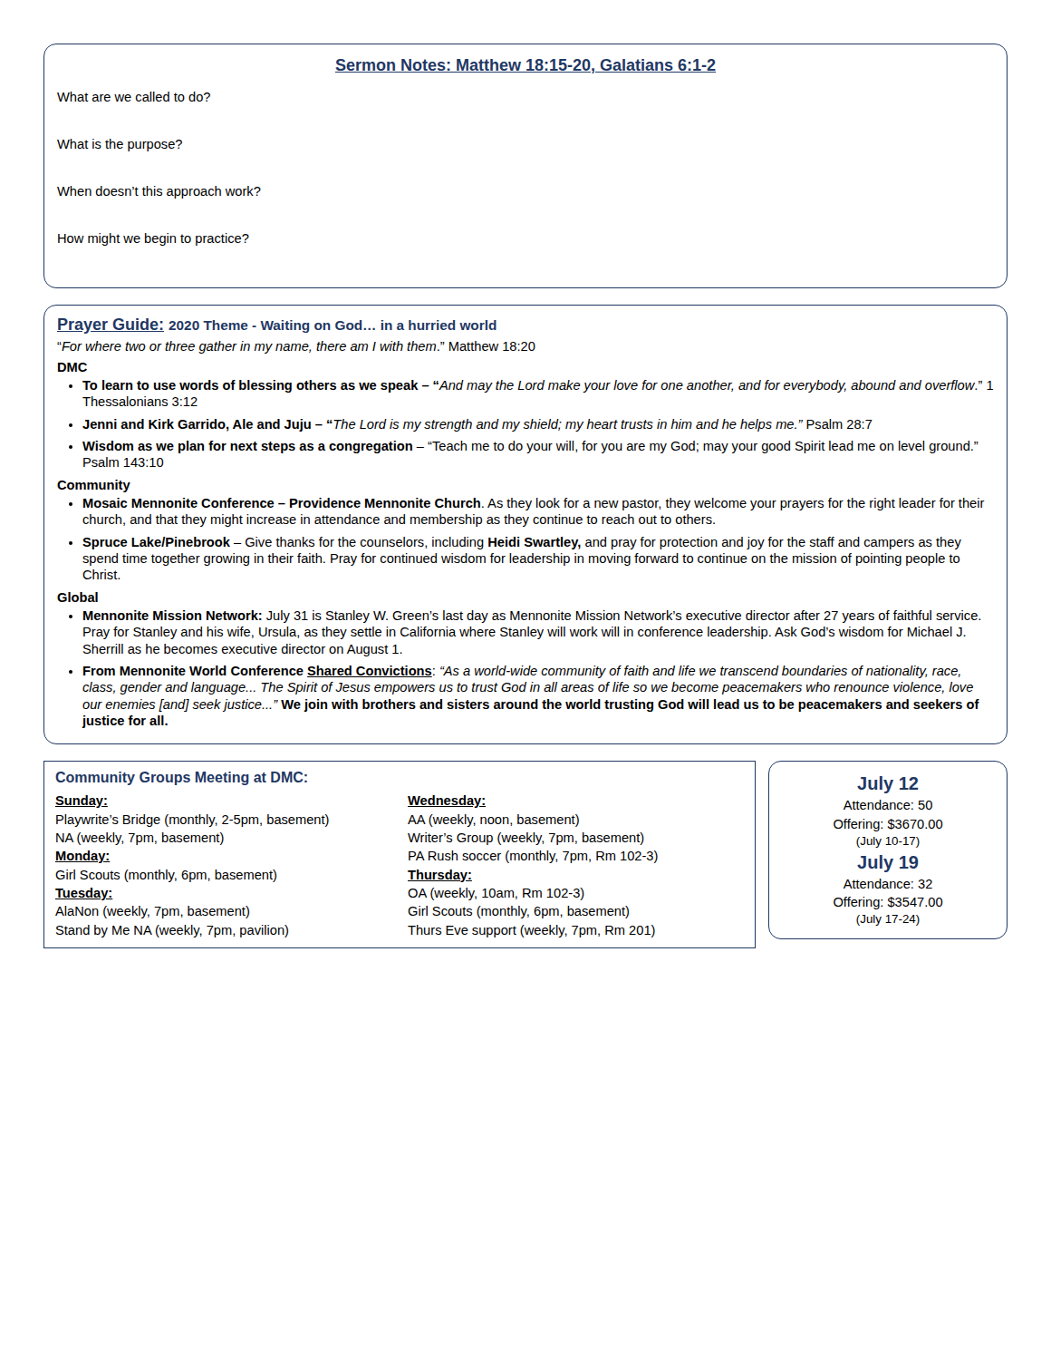Sermon Notes: Matthew 18:15-20, Galatians 6:1-2
What are we called to do?
What is the purpose?
When doesn’t this approach work?
How might we begin to practice?
Prayer Guide: 2020 Theme - Waiting on God… in a hurried world
“For where two or three gather in my name, there am I with them.” Matthew 18:20
DMC
To learn to use words of blessing others as we speak – “And may the Lord make your love for one another, and for everybody, abound and overflow.” 1 Thessalonians 3:12
Jenni and Kirk Garrido, Ale and Juju – “The Lord is my strength and my shield; my heart trusts in him and he helps me.” Psalm 28:7
Wisdom as we plan for next steps as a congregation – “Teach me to do your will, for you are my God; may your good Spirit lead me on level ground.” Psalm 143:10
Community
Mosaic Mennonite Conference – Providence Mennonite Church. As they look for a new pastor, they welcome your prayers for the right leader for their church, and that they might increase in attendance and membership as they continue to reach out to others.
Spruce Lake/Pinebrook – Give thanks for the counselors, including Heidi Swartley, and pray for protection and joy for the staff and campers as they spend time together growing in their faith. Pray for continued wisdom for leadership in moving forward to continue on the mission of pointing people to Christ.
Global
Mennonite Mission Network: July 31 is Stanley W. Green’s last day as Mennonite Mission Network’s executive director after 27 years of faithful service. Pray for Stanley and his wife, Ursula, as they settle in California where Stanley will work will in conference leadership. Ask God’s wisdom for Michael J. Sherrill as he becomes executive director on August 1.
From Mennonite World Conference Shared Convictions: “As a world-wide community of faith and life we transcend boundaries of nationality, race, class, gender and language... The Spirit of Jesus empowers us to trust God in all areas of life so we become peacemakers who renounce violence, love our enemies [and] seek justice...” We join with brothers and sisters around the world trusting God will lead us to be peacemakers and seekers of justice for all.
Community Groups Meeting at DMC:
Sunday:
Playwrite’s Bridge (monthly, 2-5pm, basement)
NA (weekly, 7pm, basement)
Monday:
Girl Scouts (monthly, 6pm, basement)
Tuesday:
AlaNon (weekly, 7pm, basement)
Stand by Me NA (weekly, 7pm, pavilion)
Wednesday:
AA (weekly, noon, basement)
Writer’s Group (weekly, 7pm, basement)
PA Rush soccer (monthly, 7pm, Rm 102-3)
Thursday:
OA (weekly, 10am, Rm 102-3)
Girl Scouts (monthly, 6pm, basement)
Thurs Eve support (weekly, 7pm, Rm 201)
July 12
Attendance: 50
Offering: $3670.00
(July 10-17)
July 19
Attendance: 32
Offering: $3547.00
(July 17-24)